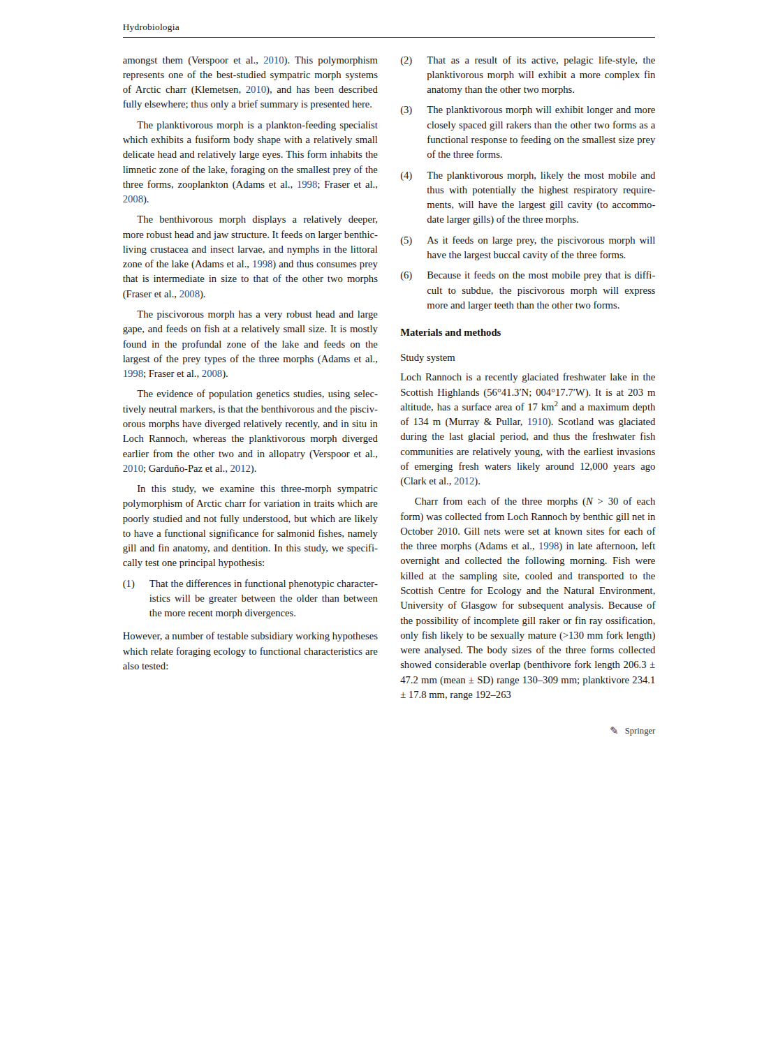Hydrobiologia
amongst them (Verspoor et al., 2010). This polymorphism represents one of the best-studied sympatric morph systems of Arctic charr (Klemetsen, 2010), and has been described fully elsewhere; thus only a brief summary is presented here.
The planktivorous morph is a plankton-feeding specialist which exhibits a fusiform body shape with a relatively small delicate head and relatively large eyes. This form inhabits the limnetic zone of the lake, foraging on the smallest prey of the three forms, zooplankton (Adams et al., 1998; Fraser et al., 2008).
The benthivorous morph displays a relatively deeper, more robust head and jaw structure. It feeds on larger benthic-living crustacea and insect larvae, and nymphs in the littoral zone of the lake (Adams et al., 1998) and thus consumes prey that is intermediate in size to that of the other two morphs (Fraser et al., 2008).
The piscivorous morph has a very robust head and large gape, and feeds on fish at a relatively small size. It is mostly found in the profundal zone of the lake and feeds on the largest of the prey types of the three morphs (Adams et al., 1998; Fraser et al., 2008).
The evidence of population genetics studies, using selectively neutral markers, is that the benthivorous and the piscivorous morphs have diverged relatively recently, and in situ in Loch Rannoch, whereas the planktivorous morph diverged earlier from the other two and in allopatry (Verspoor et al., 2010; Garduño-Paz et al., 2012).
In this study, we examine this three-morph sympatric polymorphism of Arctic charr for variation in traits which are poorly studied and not fully understood, but which are likely to have a functional significance for salmonid fishes, namely gill and fin anatomy, and dentition. In this study, we specifically test one principal hypothesis:
(1) That the differences in functional phenotypic characteristics will be greater between the older than between the more recent morph divergences.
However, a number of testable subsidiary working hypotheses which relate foraging ecology to functional characteristics are also tested:
(2) That as a result of its active, pelagic life-style, the planktivorous morph will exhibit a more complex fin anatomy than the other two morphs.
(3) The planktivorous morph will exhibit longer and more closely spaced gill rakers than the other two forms as a functional response to feeding on the smallest size prey of the three forms.
(4) The planktivorous morph, likely the most mobile and thus with potentially the highest respiratory requirements, will have the largest gill cavity (to accommodate larger gills) of the three morphs.
(5) As it feeds on large prey, the piscivorous morph will have the largest buccal cavity of the three forms.
(6) Because it feeds on the most mobile prey that is difficult to subdue, the piscivorous morph will express more and larger teeth than the other two forms.
Materials and methods
Study system
Loch Rannoch is a recently glaciated freshwater lake in the Scottish Highlands (56°41.3′N; 004°17.7′W). It is at 203 m altitude, has a surface area of 17 km2 and a maximum depth of 134 m (Murray & Pullar, 1910). Scotland was glaciated during the last glacial period, and thus the freshwater fish communities are relatively young, with the earliest invasions of emerging fresh waters likely around 12,000 years ago (Clark et al., 2012).
Charr from each of the three morphs (N > 30 of each form) was collected from Loch Rannoch by benthic gill net in October 2010. Gill nets were set at known sites for each of the three morphs (Adams et al., 1998) in late afternoon, left overnight and collected the following morning. Fish were killed at the sampling site, cooled and transported to the Scottish Centre for Ecology and the Natural Environment, University of Glasgow for subsequent analysis. Because of the possibility of incomplete gill raker or fin ray ossification, only fish likely to be sexually mature (>130 mm fork length) were analysed. The body sizes of the three forms collected showed considerable overlap (benthivore fork length 206.3 ± 47.2 mm (mean ± SD) range 130–309 mm; planktivore 234.1 ± 17.8 mm, range 192–263
✎ Springer